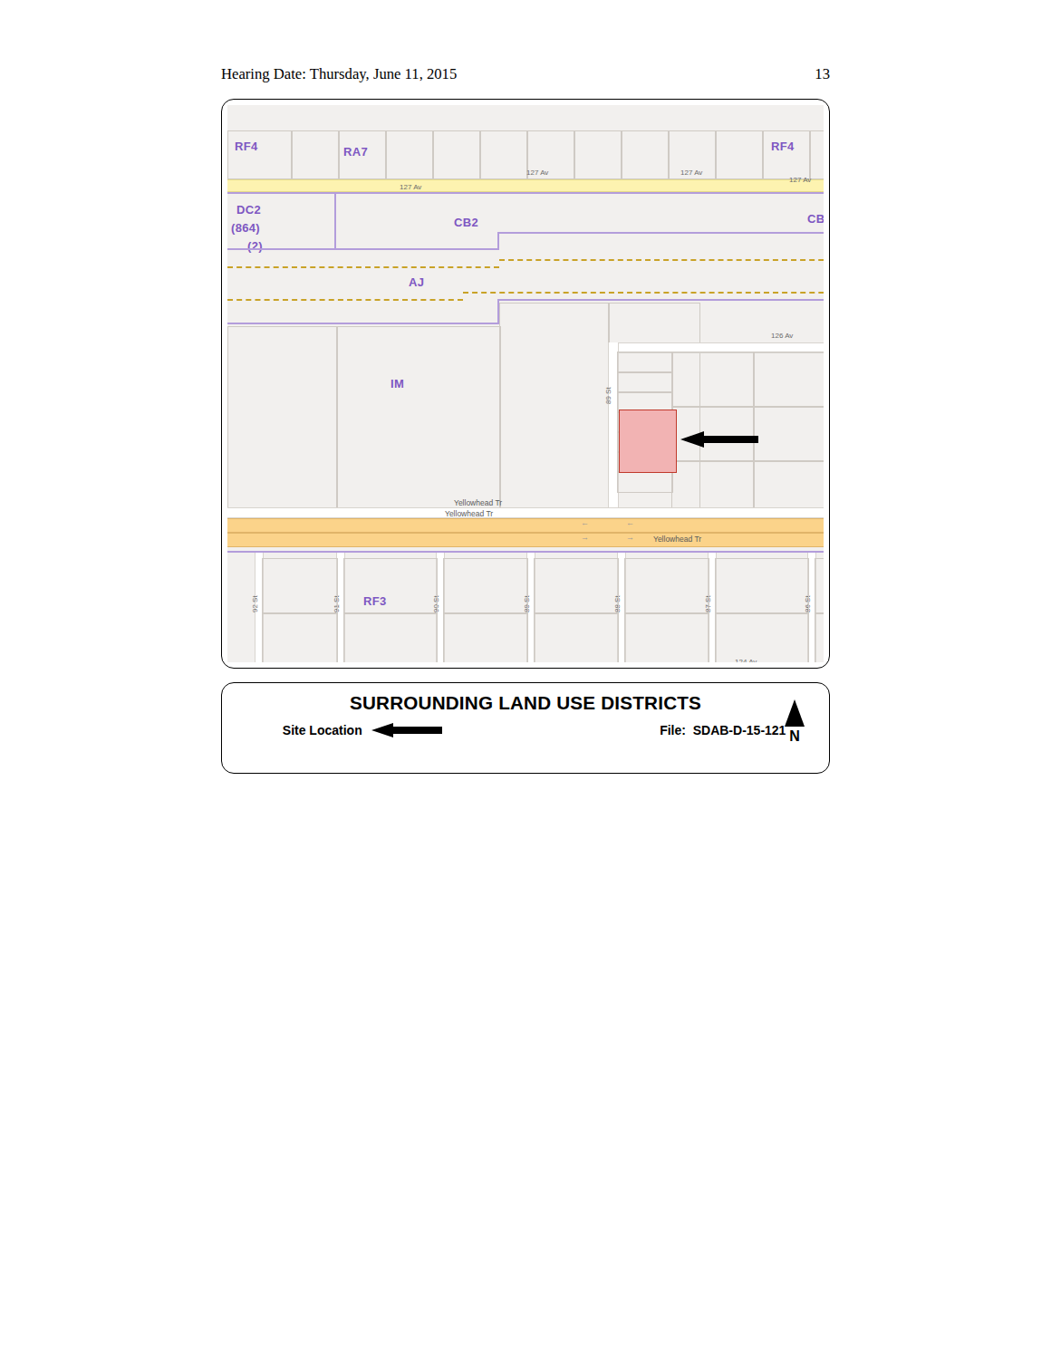Hearing Date: Thursday, June 11, 2015
13
RF4
RA7
RF4
127 Av
127 Av
127 Av
127 Av
DC2
(864)
(2)
CB2
CB2
AJ
AJ
IM
IM
IM
126 Av
85 St
89 St
Yellowhead Tr
Yellowhead Tr
Yellowhead Tr
Yellowhead Tr
Yello
←
←
→
→
←
92 St
91 St
90 St
89 St
88 St
87 St
86 St
90 St
RF3
RF3
124 Av
Delton Park
Delton Park
AP
AP
RF3
RF3
SURROUNDING LAND USE DISTRICTS
Site Location
File: SDAB-D-15-121
N